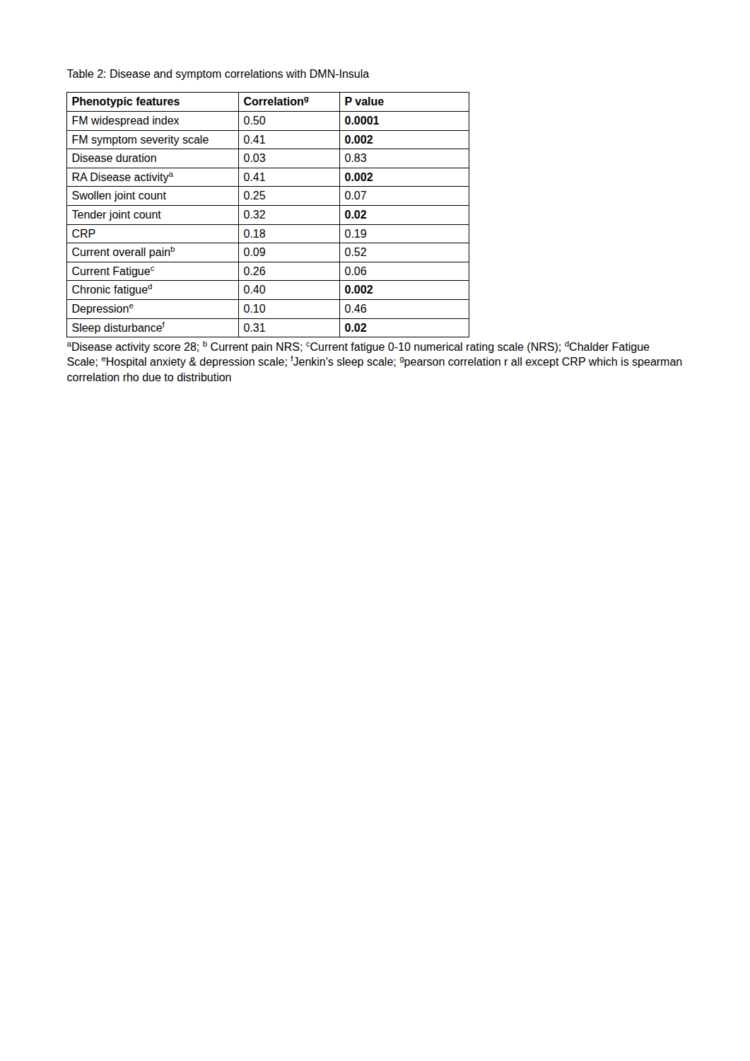Table 2: Disease and symptom correlations with DMN-Insula
| Phenotypic features | Correlation g | P value |
| --- | --- | --- |
| FM widespread index | 0.50 | 0.0001 |
| FM symptom severity scale | 0.41 | 0.002 |
| Disease duration | 0.03 | 0.83 |
| RA Disease activity a | 0.41 | 0.002 |
| Swollen joint count | 0.25 | 0.07 |
| Tender joint count | 0.32 | 0.02 |
| CRP | 0.18 | 0.19 |
| Current overall pain b | 0.09 | 0.52 |
| Current Fatigue c | 0.26 | 0.06 |
| Chronic fatigue d | 0.40 | 0.002 |
| Depression e | 0.10 | 0.46 |
| Sleep disturbance f | 0.31 | 0.02 |
aDisease activity score 28; b Current pain NRS; cCurrent fatigue 0-10 numerical rating scale (NRS); dChalder Fatigue Scale; eHospital anxiety & depression scale; fJenkin's sleep scale; gpearson correlation r all except CRP which is spearman correlation rho due to distribution